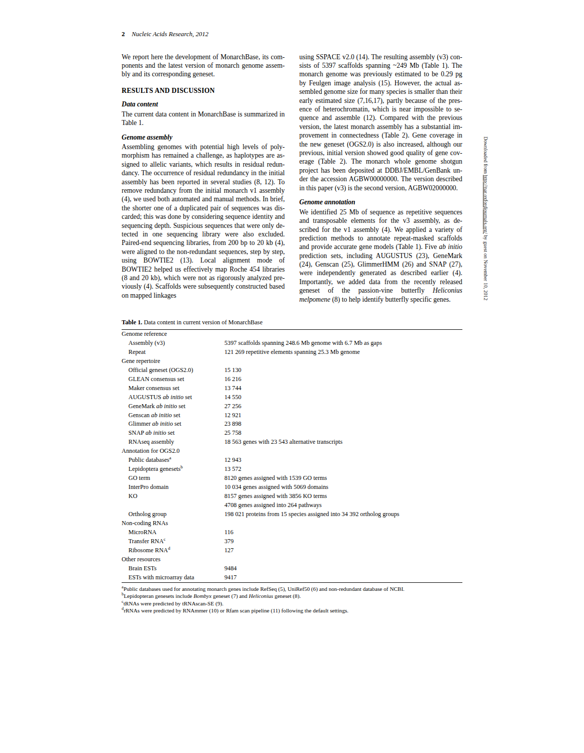2 Nucleic Acids Research, 2012
We report here the development of MonarchBase, its components and the latest version of monarch genome assembly and its corresponding geneset.
Results and discussion
Data content
The current data content in MonarchBase is summarized in Table 1.
Genome assembly
Assembling genomes with potential high levels of polymorphism has remained a challenge, as haplotypes are assigned to allelic variants, which results in residual redundancy. The occurrence of residual redundancy in the initial assembly has been reported in several studies (8, 12). To remove redundancy from the initial monarch v1 assembly (4), we used both automated and manual methods. In brief, the shorter one of a duplicated pair of sequences was discarded; this was done by considering sequence identity and sequencing depth. Suspicious sequences that were only detected in one sequencing library were also excluded. Paired-end sequencing libraries, from 200 bp to 20 kb (4), were aligned to the non-redundant sequences, step by step, using BOWTIE2 (13). Local alignment mode of BOWTIE2 helped us effectively map Roche 454 libraries (8 and 20 kb), which were not as rigorously analyzed previously (4). Scaffolds were subsequently constructed based on mapped linkages
using SSPACE v2.0 (14). The resulting assembly (v3) consists of 5397 scaffolds spanning ~249 Mb (Table 1). The monarch genome was previously estimated to be 0.29 pg by Feulgen image analysis (15). However, the actual assembled genome size for many species is smaller than their early estimated size (7,16,17), partly because of the presence of heterochromatin, which is near impossible to sequence and assemble (12). Compared with the previous version, the latest monarch assembly has a substantial improvement in connectedness (Table 2). Gene coverage in the new geneset (OGS2.0) is also increased, although our previous, initial version showed good quality of gene coverage (Table 2). The monarch whole genome shotgun project has been deposited at DDBJ/EMBL/GenBank under the accession AGBW00000000. The version described in this paper (v3) is the second version, AGBW02000000.
Genome annotation
We identified 25 Mb of sequence as repetitive sequences and transposable elements for the v3 assembly, as described for the v1 assembly (4). We applied a variety of prediction methods to annotate repeat-masked scaffolds and provide accurate gene models (Table 1). Five ab initio prediction sets, including AUGUSTUS (23), GeneMark (24), Genscan (25), GlimmerHMM (26) and SNAP (27), were independently generated as described earlier (4). Importantly, we added data from the recently released geneset of the passion-vine butterfly Heliconius melpomene (8) to help identify butterfly specific genes.
Table 1. Data content in current version of MonarchBase
| Genome reference | |
| Assembly (v3) | 5397 scaffolds spanning 248.6 Mb genome with 6.7 Mb as gaps |
| Repeat | 121 269 repetitive elements spanning 25.3 Mb genome |
| Gene repertoire | |
| Official geneset (OGS2.0) | 15 130 |
| GLEAN consensus set | 16 216 |
| Maker consensus set | 13 744 |
| AUGUSTUS ab initio set | 14 550 |
| GeneMark ab initio set | 27 256 |
| Genscan ab initio set | 12 921 |
| Glimmer ab initio set | 23 898 |
| SNAP ab initio set | 25 758 |
| RNAseq assembly | 18 563 genes with 23 543 alternative transcripts |
| Annotation for OGS2.0 | |
| Public databases a | 12 943 |
| Lepidoptera genesets b | 13 572 |
| GO term | 8120 genes assigned with 1539 GO terms |
| InterPro domain | 10 034 genes assigned with 5069 domains |
| KO | 8157 genes assigned with 3856 KO terms |
| | 4708 genes assigned into 264 pathways |
| Ortholog group | 198 021 proteins from 15 species assigned into 34 392 ortholog groups |
| Non-coding RNAs | |
| MicroRNA | 116 |
| Transfer RNA c | 379 |
| Ribosome RNA d | 127 |
| Other resources | |
| Brain ESTs | 9484 |
| ESTs with microarray data | 9417 |
aPublic databases used for annotating monarch genes include RefSeq (5), UniRef50 (6) and non-redundant database of NCBI.
bLepidopteran genesets include Bombyx geneset (7) and Heliconius geneset (8).
ctRNAs were predicted by tRNAscan-SE (9).
drRNAs were predicted by RNAmmer (10) or Rfam scan pipeline (11) following the default settings.
Downloaded from http://nar.oxfordjournals.org/ by guest on November 10, 2012